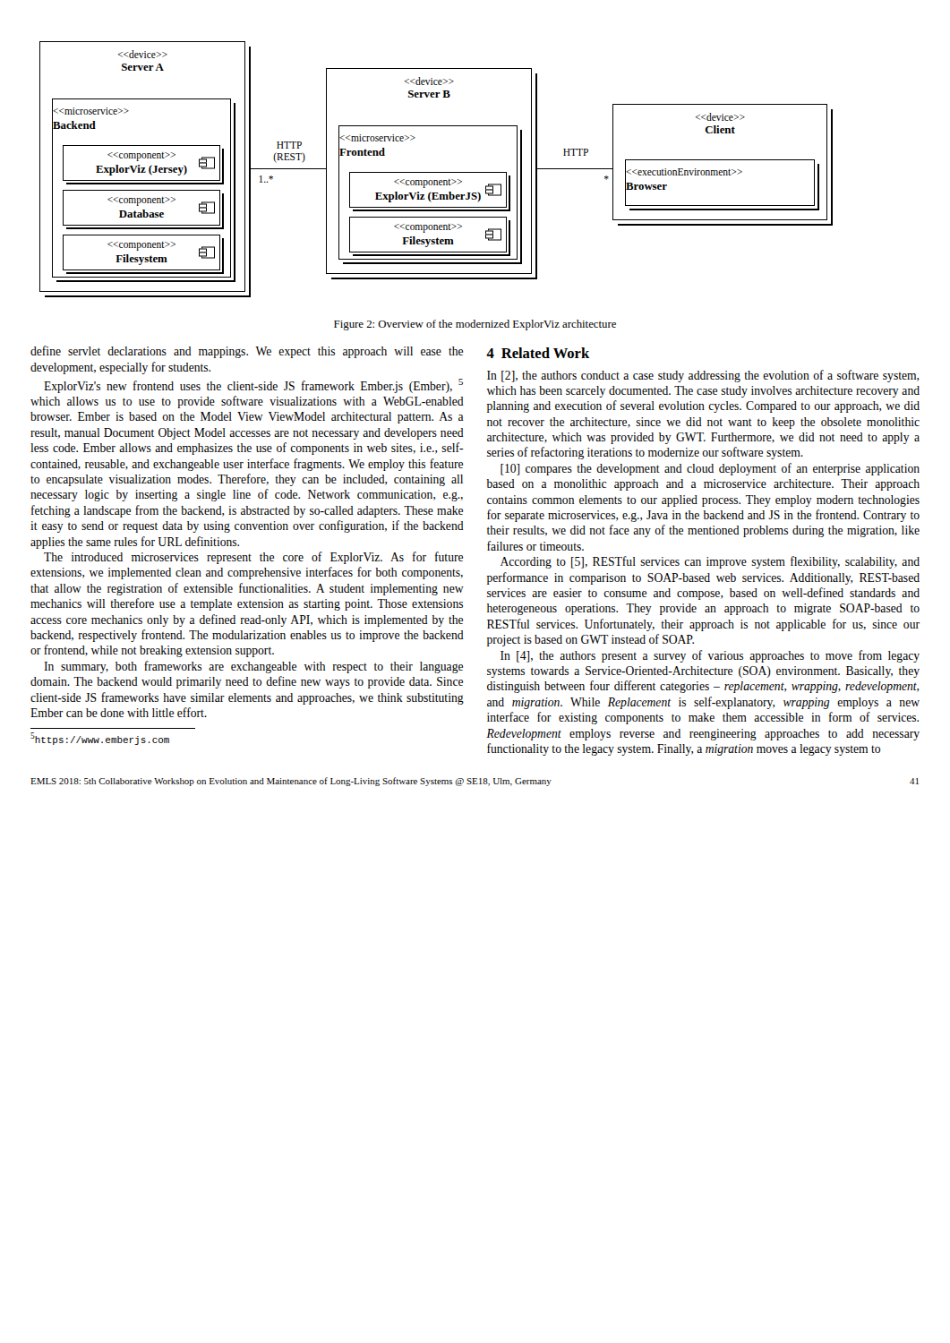<<device>> Server A
<<microservice>> Backend
<<component>> ExplorViz (Jersey)
<<component>> Database
<<component>> Filesystem
<<device>> Server B
<<microservice>> Frontend
<<component>> ExplorViz (EmberJS)
<<component>> Filesystem
<<device>> Client
<<executionEnvironment>> Browser
HTTP
(REST)
1..*
HTTP
*
Figure 2: Overview of the modernized ExplorViz architecture
define servlet declarations and mappings. We expect this approach will ease the development, especially for students.
ExplorViz's new frontend uses the client-side JS framework Ember.js (Ember), 5 which allows us to use to provide software visualizations with a WebGL-enabled browser. Ember is based on the Model View ViewModel architectural pattern. As a result, manual Document Object Model accesses are not necessary and developers need less code. Ember allows and emphasizes the use of components in web sites, i.e., self-contained, reusable, and exchangeable user interface fragments. We employ this feature to encapsulate visualization modes. Therefore, they can be included, containing all necessary logic by inserting a single line of code. Network communication, e.g., fetching a landscape from the backend, is abstracted by so-called adapters. These make it easy to send or request data by using convention over configuration, if the backend applies the same rules for URL definitions.
The introduced microservices represent the core of ExplorViz. As for future extensions, we implemented clean and comprehensive interfaces for both components, that allow the registration of extensible functionalities. A student implementing new mechanics will therefore use a template extension as starting point. Those extensions access core mechanics only by a defined read-only API, which is implemented by the backend, respectively frontend. The modularization enables us to improve the backend or frontend, while not breaking extension support.
In summary, both frameworks are exchangeable with respect to their language domain. The backend would primarily need to define new ways to provide data. Since client-side JS frameworks have similar elements and approaches, we think substituting Ember can be done with little effort.
5https://www.emberjs.com
4 Related Work
In [2], the authors conduct a case study addressing the evolution of a software system, which has been scarcely documented. The case study involves architecture recovery and planning and execution of several evolution cycles. Compared to our approach, we did not recover the architecture, since we did not want to keep the obsolete monolithic architecture, which was provided by GWT. Furthermore, we did not need to apply a series of refactoring iterations to modernize our software system.
[10] compares the development and cloud deployment of an enterprise application based on a monolithic approach and a microservice architecture. Their approach contains common elements to our applied process. They employ modern technologies for separate microservices, e.g., Java in the backend and JS in the frontend. Contrary to their results, we did not face any of the mentioned problems during the migration, like failures or timeouts.
According to [5], RESTful services can improve system flexibility, scalability, and performance in comparison to SOAP-based web services. Additionally, REST-based services are easier to consume and compose, based on well-defined standards and heterogeneous operations. They provide an approach to migrate SOAP-based to RESTful services. Unfortunately, their approach is not applicable for us, since our project is based on GWT instead of SOAP.
In [4], the authors present a survey of various approaches to move from legacy systems towards a Service-Oriented-Architecture (SOA) environment. Basically, they distinguish between four different categories – replacement, wrapping, redevelopment, and migration. While Replacement is self-explanatory, wrapping employs a new interface for existing components to make them accessible in form of services. Redevelopment employs reverse and reengineering approaches to add necessary functionality to the legacy system. Finally, a migration moves a legacy system to
EMLS 2018: 5th Collaborative Workshop on Evolution and Maintenance of Long-Living Software Systems @ SE18, Ulm, Germany 41